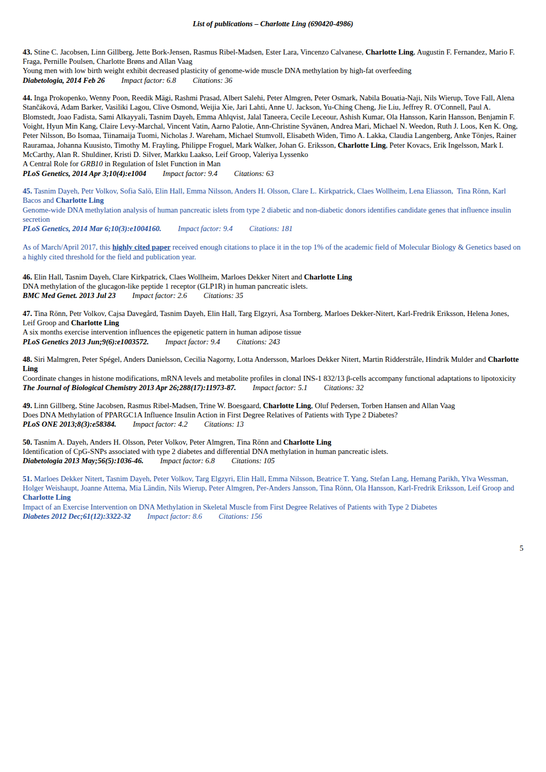List of publications – Charlotte Ling (690420-4986)
43. Stine C. Jacobsen, Linn Gillberg, Jette Bork-Jensen, Rasmus Ribel-Madsen, Ester Lara, Vincenzo Calvanese, Charlotte Ling, Augustin F. Fernandez, Mario F. Fraga, Pernille Poulsen, Charlotte Brøns and Allan Vaag
Young men with low birth weight exhibit decreased plasticity of genome-wide muscle DNA methylation by high-fat overfeeding
Diabetologia, 2014 Feb 26 Impact factor: 6.8 Citations: 36
44. Inga Prokopenko, Wenny Poon, Reedik Mägi, Rashmi Prasad, Albert Salehi, Peter Almgren, Peter Osmark, Nabila Bouatia-Naji, Nils Wierup, Tove Fall, Alena Stančáková, Adam Barker, Vasiliki Lagou, Clive Osmond, Weijia Xie, Jari Lahti, Anne U. Jackson, Yu-Ching Cheng, Jie Liu, Jeffrey R. O'Connell, Paul A. Blomstedt, Joao Fadista, Sami Alkayyali, Tasnim Dayeh, Emma Ahlqvist, Jalal Taneera, Cecile Leceour, Ashish Kumar, Ola Hansson, Karin Hansson, Benjamin F. Voight, Hyun Min Kang, Claire Levy-Marchal, Vincent Vatin, Aarno Palotie, Ann-Christine Syvänen, Andrea Mari, Michael N. Weedon, Ruth J. Loos, Ken K. Ong, Peter Nilsson, Bo Isomaa, Tiinamaija Tuomi, Nicholas J. Wareham, Michael Stumvoll, Elisabeth Widen, Timo A. Lakka, Claudia Langenberg, Anke Tönjes, Rainer Rauramaa, Johanna Kuusisto, Timothy M. Frayling, Philippe Froguel, Mark Walker, Johan G. Eriksson, Charlotte Ling, Peter Kovacs, Erik Ingelsson, Mark I. McCarthy, Alan R. Shuldiner, Kristi D. Silver, Markku Laakso, Leif Groop, Valeriya Lyssenko
A Central Role for GRB10 in Regulation of Islet Function in Man
PLoS Genetics, 2014 Apr 3;10(4):e1004 Impact factor: 9.4 Citations: 63
45. Tasnim Dayeh, Petr Volkov, Sofia Salö, Elin Hall, Emma Nilsson, Anders H. Olsson, Clare L. Kirkpatrick, Claes Wollheim, Lena Eliasson, Tina Rönn, Karl Bacos and Charlotte Ling
Genome-wide DNA methylation analysis of human pancreatic islets from type 2 diabetic and non-diabetic donors identifies candidate genes that influence insulin secretion
PLoS Genetics, 2014 Mar 6;10(3):e1004160. Impact factor: 9.4 Citations: 181
As of March/April 2017, this highly cited paper received enough citations to place it in the top 1% of the academic field of Molecular Biology & Genetics based on a highly cited threshold for the field and publication year.
46. Elin Hall, Tasnim Dayeh, Clare Kirkpatrick, Claes Wollheim, Marloes Dekker Nitert and Charlotte Ling
DNA methylation of the glucagon-like peptide 1 receptor (GLP1R) in human pancreatic islets.
BMC Med Genet. 2013 Jul 23 Impact factor: 2.6 Citations: 35
47. Tina Rönn, Petr Volkov, Cajsa Davegård, Tasnim Dayeh, Elin Hall, Targ Elgzyri, Åsa Tornberg, Marloes Dekker-Nitert, Karl-Fredrik Eriksson, Helena Jones, Leif Groop and Charlotte Ling
A six months exercise intervention influences the epigenetic pattern in human adipose tissue
PLoS Genetics 2013 Jun;9(6):e1003572. Impact factor: 9.4 Citations: 243
48. Siri Malmgren, Peter Spégel, Anders Danielsson, Cecilia Nagorny, Lotta Andersson, Marloes Dekker Nitert, Martin Ridderstråle, Hindrik Mulder and Charlotte Ling
Coordinate changes in histone modifications, mRNA levels and metabolite profiles in clonal INS-1 832/13 β-cells accompany functional adaptations to lipotoxicity
The Journal of Biological Chemistry 2013 Apr 26;288(17):11973-87. Impact factor: 5.1 Citations: 32
49. Linn Gillberg, Stine Jacobsen, Rasmus Ribel-Madsen, Trine W. Boesgaard, Charlotte Ling, Oluf Pedersen, Torben Hansen and Allan Vaag
Does DNA Methylation of PPARGC1A Influence Insulin Action in First Degree Relatives of Patients with Type 2 Diabetes?
PLoS ONE 2013;8(3):e58384. Impact factor: 4.2 Citations: 13
50. Tasnim A. Dayeh, Anders H. Olsson, Peter Volkov, Peter Almgren, Tina Rönn and Charlotte Ling
Identification of CpG-SNPs associated with type 2 diabetes and differential DNA methylation in human pancreatic islets.
Diabetologia 2013 May;56(5):1036-46. Impact factor: 6.8 Citations: 105
51. Marloes Dekker Nitert, Tasnim Dayeh, Peter Volkov, Targ Elgzyri, Elin Hall, Emma Nilsson, Beatrice T. Yang, Stefan Lang, Hemang Parikh, Ylva Wessman, Holger Weishaupt, Joanne Attema, Mia Ländin, Nils Wierup, Peter Almgren, Per-Anders Jansson, Tina Rönn, Ola Hansson, Karl-Fredrik Eriksson, Leif Groop and Charlotte Ling
Impact of an Exercise Intervention on DNA Methylation in Skeletal Muscle from First Degree Relatives of Patients with Type 2 Diabetes
Diabetes 2012 Dec;61(12):3322-32 Impact factor: 8.6 Citations: 156
5